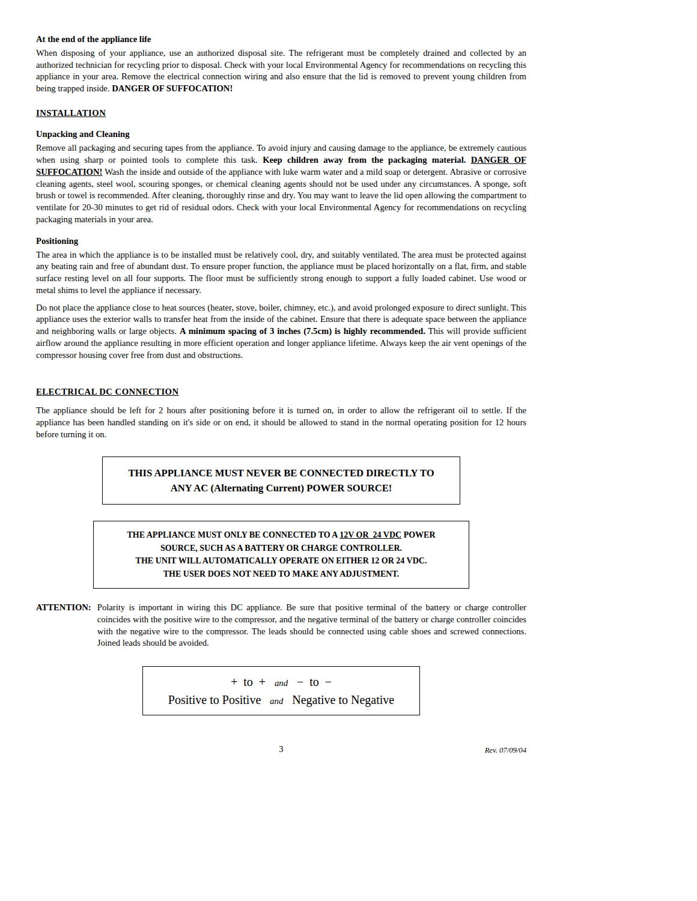At the end of the appliance life
When disposing of your appliance, use an authorized disposal site. The refrigerant must be completely drained and collected by an authorized technician for recycling prior to disposal. Check with your local Environmental Agency for recommendations on recycling this appliance in your area. Remove the electrical connection wiring and also ensure that the lid is removed to prevent young children from being trapped inside. DANGER OF SUFFOCATION!
INSTALLATION
Unpacking and Cleaning
Remove all packaging and securing tapes from the appliance. To avoid injury and causing damage to the appliance, be extremely cautious when using sharp or pointed tools to complete this task. Keep children away from the packaging material. DANGER OF SUFFOCATION! Wash the inside and outside of the appliance with luke warm water and a mild soap or detergent. Abrasive or corrosive cleaning agents, steel wool, scouring sponges, or chemical cleaning agents should not be used under any circumstances. A sponge, soft brush or towel is recommended. After cleaning, thoroughly rinse and dry. You may want to leave the lid open allowing the compartment to ventilate for 20-30 minutes to get rid of residual odors. Check with your local Environmental Agency for recommendations on recycling packaging materials in your area.
Positioning
The area in which the appliance is to be installed must be relatively cool, dry, and suitably ventilated. The area must be protected against any beating rain and free of abundant dust. To ensure proper function, the appliance must be placed horizontally on a flat, firm, and stable surface resting level on all four supports. The floor must be sufficiently strong enough to support a fully loaded cabinet. Use wood or metal shims to level the appliance if necessary.
Do not place the appliance close to heat sources (heater, stove, boiler, chimney, etc.), and avoid prolonged exposure to direct sunlight. This appliance uses the exterior walls to transfer heat from the inside of the cabinet. Ensure that there is adequate space between the appliance and neighboring walls or large objects. A minimum spacing of 3 inches (7.5cm) is highly recommended. This will provide sufficient airflow around the appliance resulting in more efficient operation and longer appliance lifetime. Always keep the air vent openings of the compressor housing cover free from dust and obstructions.
ELECTRICAL DC CONNECTION
The appliance should be left for 2 hours after positioning before it is turned on, in order to allow the refrigerant oil to settle. If the appliance has been handled standing on it's side or on end, it should be allowed to stand in the normal operating position for 12 hours before turning it on.
THIS APPLIANCE MUST NEVER BE CONNECTED DIRECTLY TO
ANY AC (Alternating Current) POWER SOURCE!
THE APPLIANCE MUST ONLY BE CONNECTED TO A 12V OR 24 VDC POWER
SOURCE, SUCH AS A BATTERY OR CHARGE CONTROLLER.
THE UNIT WILL AUTOMATICALLY OPERATE ON EITHER 12 OR 24 VDC.
THE USER DOES NOT NEED TO MAKE ANY ADJUSTMENT.
ATTENTION:
Polarity is important in wiring this DC appliance. Be sure that positive terminal of the battery or charge controller coincides with the positive wire to the compressor, and the negative terminal of the battery or charge controller coincides with the negative wire to the compressor. The leads should be connected using cable shoes and screwed connections. Joined leads should be avoided.
+ to + and − to −
Positive to Positive and Negative to Negative
3 Rev. 07/09/04